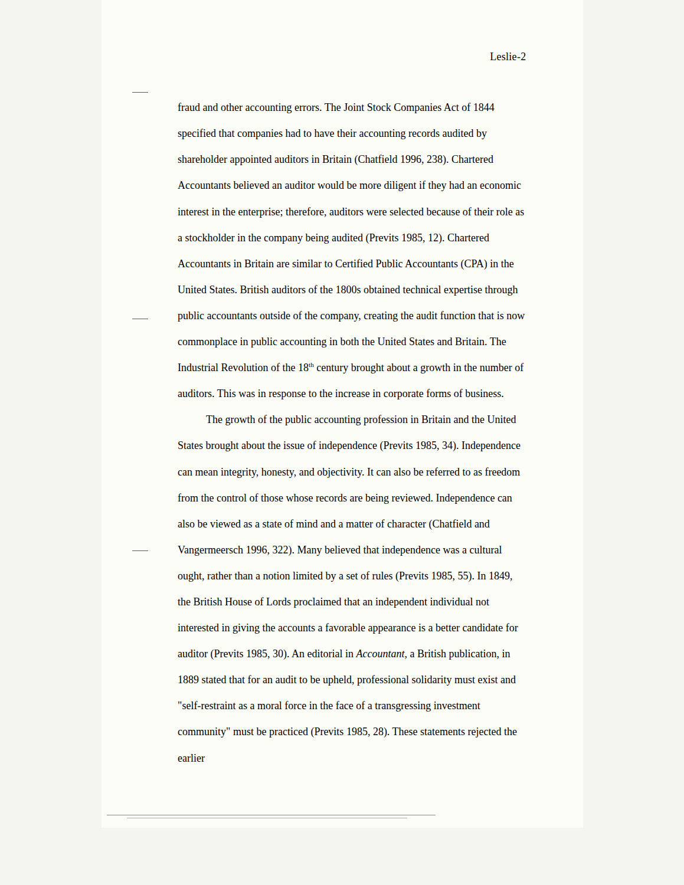Leslie-2
fraud and other accounting errors. The Joint Stock Companies Act of 1844 specified that companies had to have their accounting records audited by shareholder appointed auditors in Britain (Chatfield 1996, 238). Chartered Accountants believed an auditor would be more diligent if they had an economic interest in the enterprise; therefore, auditors were selected because of their role as a stockholder in the company being audited (Previts 1985, 12). Chartered Accountants in Britain are similar to Certified Public Accountants (CPA) in the United States. British auditors of the 1800s obtained technical expertise through public accountants outside of the company, creating the audit function that is now commonplace in public accounting in both the United States and Britain. The Industrial Revolution of the 18th century brought about a growth in the number of auditors. This was in response to the increase in corporate forms of business.
The growth of the public accounting profession in Britain and the United States brought about the issue of independence (Previts 1985, 34). Independence can mean integrity, honesty, and objectivity. It can also be referred to as freedom from the control of those whose records are being reviewed. Independence can also be viewed as a state of mind and a matter of character (Chatfield and Vangermeersch 1996, 322). Many believed that independence was a cultural ought, rather than a notion limited by a set of rules (Previts 1985, 55). In 1849, the British House of Lords proclaimed that an independent individual not interested in giving the accounts a favorable appearance is a better candidate for auditor (Previts 1985, 30). An editorial in Accountant, a British publication, in 1889 stated that for an audit to be upheld, professional solidarity must exist and "self-restraint as a moral force in the face of a transgressing investment community" must be practiced (Previts 1985, 28). These statements rejected the earlier